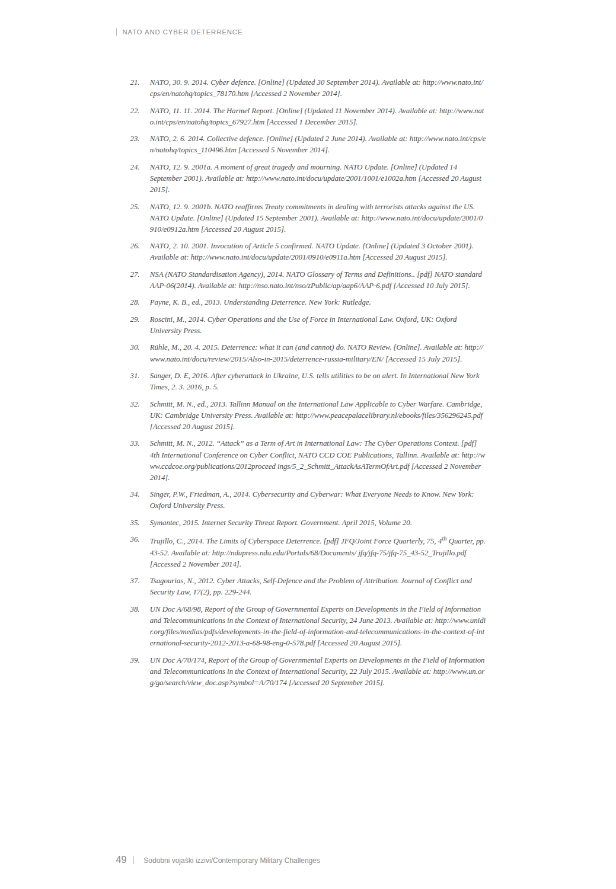NATO and Cyber Deterrence
21. NATO, 30. 9. 2014. Cyber defence. [Online] (Updated 30 September 2014). Available at: http://www.nato.int/cps/en/natohq/topics_78170.htm [Accessed 2 November 2014].
22. NATO, 11. 11. 2014. The Harmel Report. [Online] (Updated 11 November 2014). Available at: http://www.nato.int/cps/en/natohq/topics_67927.htm [Accessed 1 December 2015].
23. NATO, 2. 6. 2014. Collective defence. [Online] (Updated 2 June 2014). Available at: http://www.nato.int/cps/en/natohq/topics_110496.htm [Accessed 5 November 2014].
24. NATO, 12. 9. 2001a. A moment of great tragedy and mourning. NATO Update. [Online] (Updated 14 September 2001). Available at: http://www.nato.int/docu/update/2001/1001/e1002a.htm [Accessed 20 August 2015].
25. NATO, 12. 9. 2001b. NATO reaffirms Treaty commitments in dealing with terrorists attacks against the US. NATO Update. [Online] (Updated 15 September 2001). Available at: http://www.nato.int/docu/update/2001/0910/e0912a.htm [Accessed 20 August 2015].
26. NATO, 2. 10. 2001. Invocation of Article 5 confirmed. NATO Update. [Online] (Updated 3 October 2001). Available at: http://www.nato.int/docu/update/2001/0910/e0911a.htm [Accessed 20 August 2015].
27. NSA (NATO Standardisation Agency), 2014. NATO Glossary of Terms and Definitions.. [pdf] NATO standard AAP-06(2014). Available at: http://nso.nato.int/nso/zPublic/ap/aap6/AAP-6.pdf [Accessed 10 July 2015].
28. Payne, K. B., ed., 2013. Understanding Deterrence. New York: Rutledge.
29. Roscini, M., 2014. Cyber Operations and the Use of Force in International Law. Oxford, UK: Oxford University Press.
30. Rühle, M., 20. 4. 2015. Deterrence: what it can (and cannot) do. NATO Review. [Online]. Available at: http://www.nato.int/docu/review/2015/Also-in-2015/deterrence-russia-military/EN/ [Accessed 15 July 2015].
31. Sanger, D. E, 2016. After cyberattack in Ukraine, U.S. tells utilities to be on alert. In International New York Times, 2. 3. 2016, p. 5.
32. Schmitt, M. N., ed., 2013. Tallinn Manual on the International Law Applicable to Cyber Warfare. Cambridge, UK: Cambridge University Press. Available at: http://www.peacepalacelibrary.nl/ebooks/files/356296245.pdf [Accessed 20 August 2015].
33. Schmitt, M. N., 2012. “Attack” as a Term of Art in International Law: The Cyber Operations Context. [pdf] 4th International Conference on Cyber Conflict, NATO CCD COE Publications, Tallinn. Available at: http://www.ccdcoe.org/publications/2012proceed ings/5_2_Schmitt_AttackAsATermOfArt.pdf [Accessed 2 November 2014].
34. Singer, P.W., Friedman, A., 2014. Cybersecurity and Cyberwar: What Everyone Needs to Know. New York: Oxford University Press.
35. Symantec, 2015. Internet Security Threat Report. Government. April 2015, Volume 20.
36. Trujillo, C., 2014. The Limits of Cyberspace Deterrence. [pdf] JFQ/Joint Force Quarterly, 75, 4th Quarter, pp. 43-52. Available at: http://ndupress.ndu.edu/Portals/68/Documents/ jfq/jfq-75/jfq-75_43-52_Trujillo.pdf [Accessed 2 November 2014].
37. Tsagourias, N., 2012. Cyber Attacks, Self-Defence and the Problem of Attribution. Journal of Conflict and Security Law, 17(2), pp. 229-244.
38. UN Doc A/68/98, Report of the Group of Governmental Experts on Developments in the Field of Information and Telecommunications in the Context of International Security, 24 June 2013. Available at: http://www.unidir.org/files/medias/pdfs/developments-in-the-field-of-information-and-telecommunications-in-the-context-of-international-security-2012-2013-a-68-98-eng-0-578.pdf [Accessed 20 August 2015].
39. UN Doc A/70/174, Report of the Group of Governmental Experts on Developments in the Field of Information and Telecommunications in the Context of International Security, 22 July 2015. Available at: http://www.un.org/ga/search/view_doc.asp?symbol=A/70/174 [Accessed 20 September 2015].
49 Sodobni vojaški izzivi/Contemporary Military Challenges